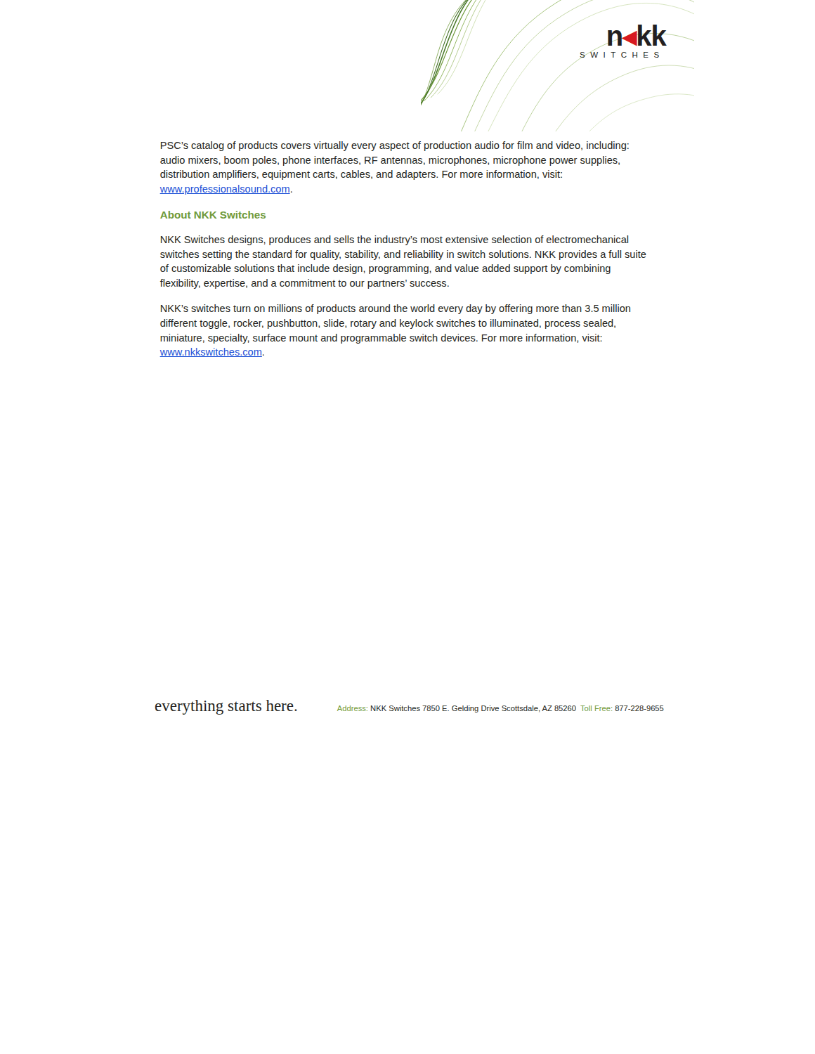n◂kk SWITCHES
PSC’s catalog of products covers virtually every aspect of production audio for film and video, including: audio mixers, boom poles, phone interfaces, RF antennas, microphones, microphone power supplies, distribution amplifiers, equipment carts, cables, and adapters. For more information, visit: www.professionalsound.com.
About NKK Switches
NKK Switches designs, produces and sells the industry’s most extensive selection of electromechanical switches setting the standard for quality, stability, and reliability in switch solutions. NKK provides a full suite of customizable solutions that include design, programming, and value added support by combining flexibility, expertise, and a commitment to our partners’ success.
NKK’s switches turn on millions of products around the world every day by offering more than 3.5 million different toggle, rocker, pushbutton, slide, rotary and keylock switches to illuminated, process sealed, miniature, specialty, surface mount and programmable switch devices. For more information, visit: www.nkkswitches.com.
everything starts here.
Address: NKK Switches 7850 E. Gelding Drive Scottsdale, AZ 85260 Toll Free: 877-228-9655